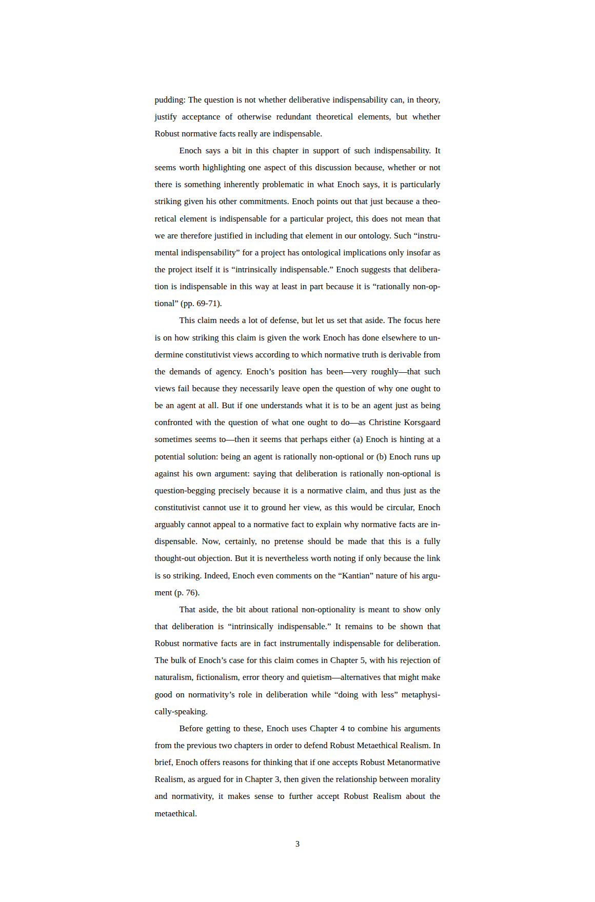pudding: The question is not whether deliberative indispensability can, in theory, justify acceptance of otherwise redundant theoretical elements, but whether Robust normative facts really are indispensable.
Enoch says a bit in this chapter in support of such indispensability. It seems worth highlighting one aspect of this discussion because, whether or not there is something inherently problematic in what Enoch says, it is particularly striking given his other commitments. Enoch points out that just because a theoretical element is indispensable for a particular project, this does not mean that we are therefore justified in including that element in our ontology. Such “instrumental indispensability” for a project has ontological implications only insofar as the project itself it is “intrinsically indispensable.” Enoch suggests that deliberation is indispensable in this way at least in part because it is “rationally non-optional” (pp. 69-71).
This claim needs a lot of defense, but let us set that aside. The focus here is on how striking this claim is given the work Enoch has done elsewhere to undermine constitutivist views according to which normative truth is derivable from the demands of agency. Enoch’s position has been—very roughly—that such views fail because they necessarily leave open the question of why one ought to be an agent at all. But if one understands what it is to be an agent just as being confronted with the question of what one ought to do—as Christine Korsgaard sometimes seems to—then it seems that perhaps either (a) Enoch is hinting at a potential solution: being an agent is rationally non-optional or (b) Enoch runs up against his own argument: saying that deliberation is rationally non-optional is question-begging precisely because it is a normative claim, and thus just as the constitutivist cannot use it to ground her view, as this would be circular, Enoch arguably cannot appeal to a normative fact to explain why normative facts are indispensable. Now, certainly, no pretense should be made that this is a fully thought-out objection. But it is nevertheless worth noting if only because the link is so striking. Indeed, Enoch even comments on the “Kantian” nature of his argument (p. 76).
That aside, the bit about rational non-optionality is meant to show only that deliberation is “intrinsically indispensable.” It remains to be shown that Robust normative facts are in fact instrumentally indispensable for deliberation. The bulk of Enoch’s case for this claim comes in Chapter 5, with his rejection of naturalism, fictionalism, error theory and quietism—alternatives that might make good on normativity’s role in deliberation while “doing with less” metaphysically-speaking.
Before getting to these, Enoch uses Chapter 4 to combine his arguments from the previous two chapters in order to defend Robust Metaethical Realism. In brief, Enoch offers reasons for thinking that if one accepts Robust Metanormative Realism, as argued for in Chapter 3, then given the relationship between morality and normativity, it makes sense to further accept Robust Realism about the metaethical.
3